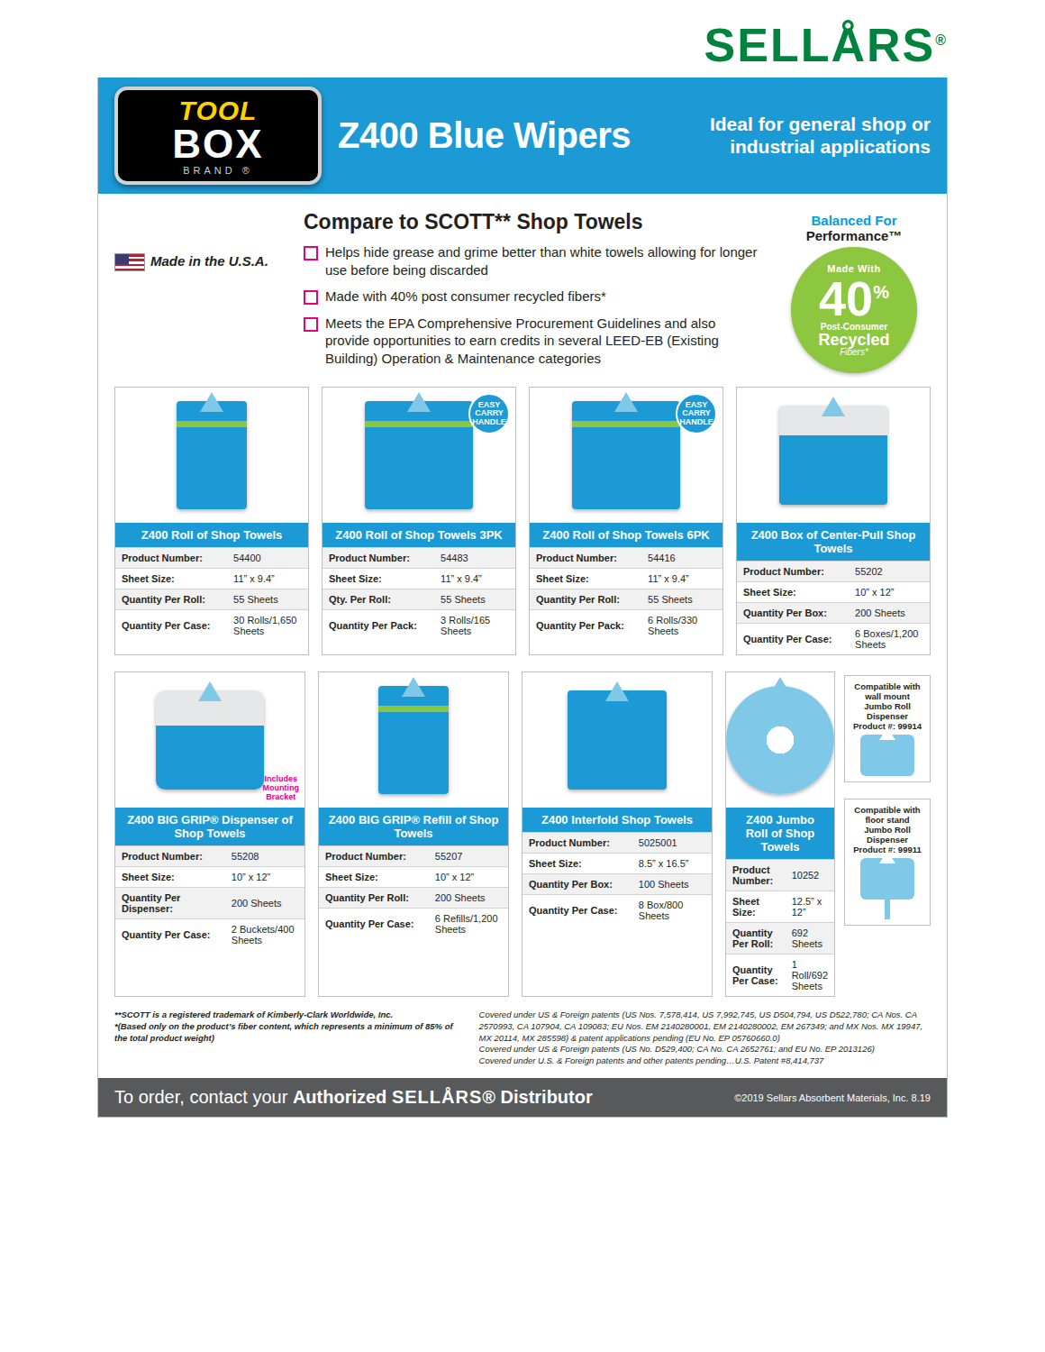SELLÅRS®
TOOL
BOX
BRAND ®
Z400 Blue Wipers
Ideal for general shop or industrial applications
Made in the U.S.A.
Compare to SCOTT** Shop Towels
Helps hide grease and grime better than white towels allowing for longer use before being discarded
Made with 40% post consumer recycled fibers*
Meets the EPA Comprehensive Procurement Guidelines and also provide opportunities to earn credits in several LEED-EB (Existing Building) Operation & Maintenance categories
Balanced For
Performance™
Made With
40%
Post-Consumer
Recycled
Fibers*
Z400 Roll of Shop Towels
| Product Number: | 54400 |
| Sheet Size: | 11” x 9.4” |
| Quantity Per Roll: | 55 Sheets |
| Quantity Per Case: | 30 Rolls/1,650 Sheets |
EASY
CARRY
HANDLE
Z400 Roll of Shop Towels 3PK
| Product Number: | 54483 |
| Sheet Size: | 11” x 9.4” |
| Qty. Per Roll: | 55 Sheets |
| Quantity Per Pack: | 3 Rolls/165 Sheets |
EASY
CARRY
HANDLE
Z400 Roll of Shop Towels 6PK
| Product Number: | 54416 |
| Sheet Size: | 11” x 9.4” |
| Quantity Per Roll: | 55 Sheets |
| Quantity Per Pack: | 6 Rolls/330 Sheets |
Z400 Box of Center-Pull Shop Towels
| Product Number: | 55202 |
| Sheet Size: | 10” x 12” |
| Quantity Per Box: | 200 Sheets |
| Quantity Per Case: | 6 Boxes/1,200 Sheets |
Includes
Mounting
Bracket
Z400 BIG GRIP® Dispenser of Shop Towels
| Product Number: | 55208 |
| Sheet Size: | 10” x 12” |
| Quantity Per Dispenser: | 200 Sheets |
| Quantity Per Case: | 2 Buckets/400 Sheets |
Z400 BIG GRIP® Refill of Shop Towels
| Product Number: | 55207 |
| Sheet Size: | 10” x 12” |
| Quantity Per Roll: | 200 Sheets |
| Quantity Per Case: | 6 Refills/1,200 Sheets |
Z400 Interfold Shop Towels
| Product Number: | 5025001 |
| Sheet Size: | 8.5” x 16.5” |
| Quantity Per Box: | 100 Sheets |
| Quantity Per Case: | 8 Box/800 Sheets |
Z400 Jumbo Roll of Shop Towels
| Product Number: | 10252 |
| Sheet Size: | 12.5” x 12” |
| Quantity Per Roll: | 692 Sheets |
| Quantity Per Case: | 1 Roll/692 Sheets |
Compatible with
wall mount
Jumbo Roll Dispenser
Product #: 99914
Compatible with
floor stand
Jumbo Roll Dispenser
Product #: 99911
**SCOTT is a registered trademark of Kimberly-Clark Worldwide, Inc.
*(Based only on the product’s fiber content, which represents a minimum of 85% of the total product weight)
Covered under US & Foreign patents (US Nos. 7,578,414, US 7,992,745, US D504,794, US D522,780; CA Nos. CA 2570993, CA 107904, CA 109083; EU Nos. EM 2140280001, EM 2140280002, EM 267349; and MX Nos. MX 19947, MX 20114, MX 285598) & patent applications pending (EU No. EP 05760660.0)
Covered under US & Foreign patents (US No. D529,400; CA No. CA 2652761; and EU No. EP 2013126)
Covered under U.S. & Foreign patents and other patents pending…U.S. Patent #8,414,737
To order, contact your Authorized SELLÅRS® Distributor
©2019 Sellars Absorbent Materials, Inc. 8.19